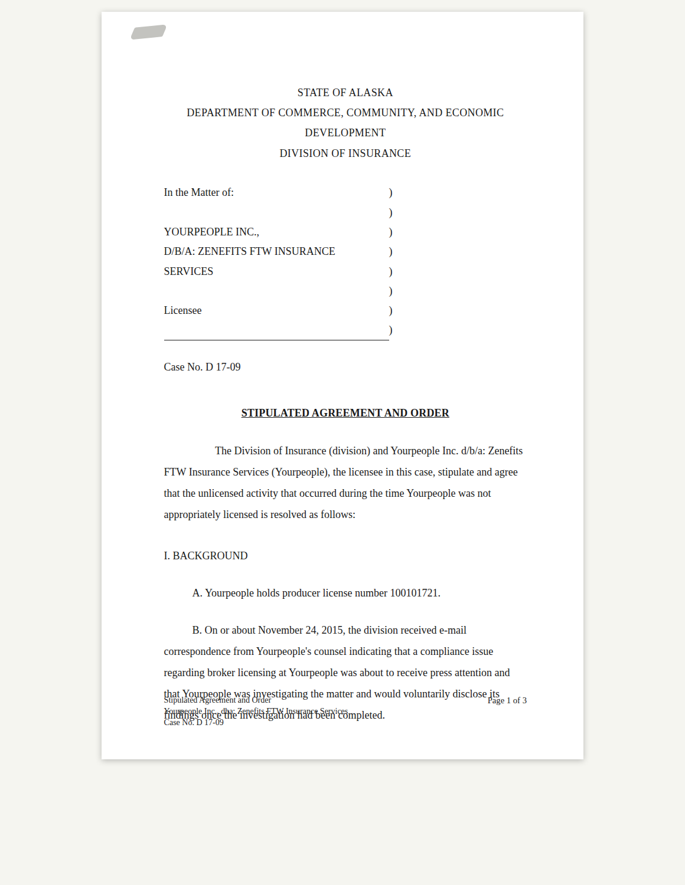STATE OF ALASKA
DEPARTMENT OF COMMERCE, COMMUNITY, AND ECONOMIC DEVELOPMENT
DIVISION OF INSURANCE
| In the Matter of: | ) |
| | ) |
| YOURPEOPLE INC., | ) |
| D/B/A: ZENEFITS FTW INSURANCE | ) |
| SERVICES | ) |
| | ) |
| Licensee | ) |
| | ) |
Case No. D 17-09
STIPULATED AGREEMENT AND ORDER
The Division of Insurance (division) and Yourpeople Inc. d/b/a: Zenefits FTW Insurance Services (Yourpeople), the licensee in this case, stipulate and agree that the unlicensed activity that occurred during the time Yourpeople was not appropriately licensed is resolved as follows:
I. BACKGROUND
A. Yourpeople holds producer license number 100101721.
B. On or about November 24, 2015, the division received e-mail correspondence from Yourpeople's counsel indicating that a compliance issue regarding broker licensing at Yourpeople was about to receive press attention and that Yourpeople was investigating the matter and would voluntarily disclose its findings once the investigation had been completed.
Page 1 of 3 Stipulated Agreement and Order
Yourpeople Inc., dba: Zenefits FTW Insurance Services
Case No. D 17-09